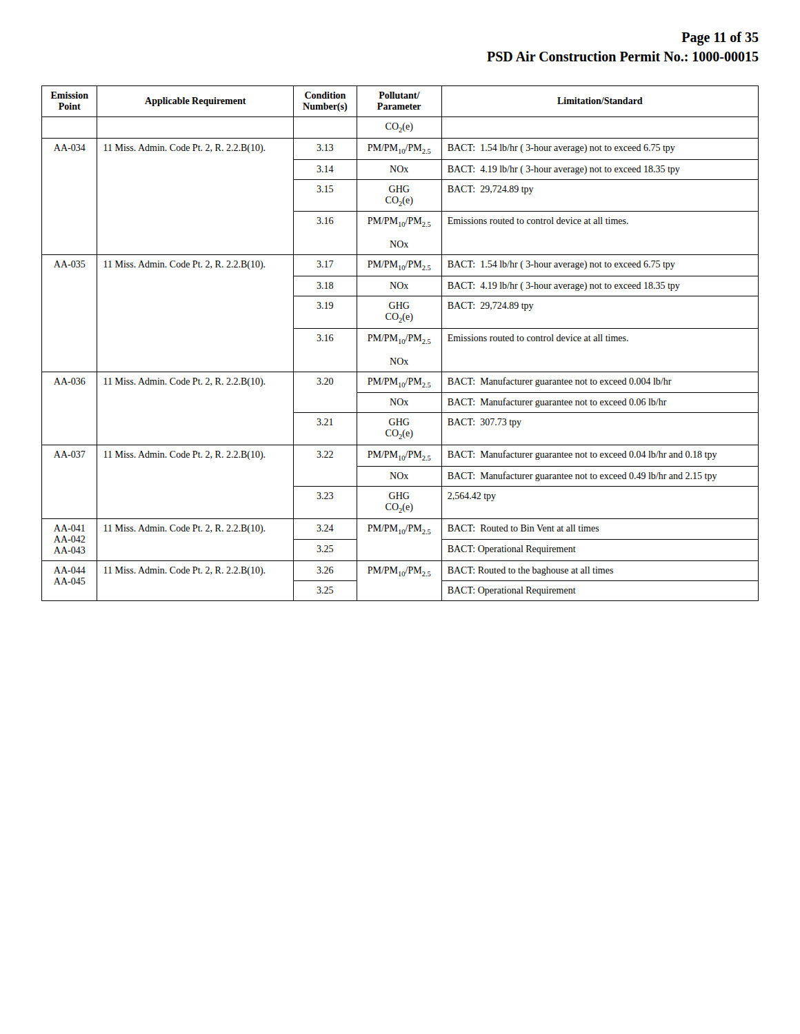Page 11 of 35
PSD Air Construction Permit No.: 1000-00015
| Emission Point | Applicable Requirement | Condition Number(s) | Pollutant/ Parameter | Limitation/Standard |
| --- | --- | --- | --- | --- |
| | | | CO 2 (e) | |
| AA-034 | 11 Miss. Admin. Code Pt. 2, R. 2.2.B(10). | 3.13 | PM/PM 10 /PM 2.5 | BACT: 1.54 lb/hr ( 3-hour average) not to exceed 6.75 tpy |
| 3.14 | NOx | BACT: 4.19 lb/hr ( 3-hour average) not to exceed 18.35 tpy |
| 3.15 | GHG CO 2 (e) | BACT: 29,724.89 tpy |
| 3.16 | PM/PM 10 /PM 2.5 NOx | Emissions routed to control device at all times. |
| AA-035 | 11 Miss. Admin. Code Pt. 2, R. 2.2.B(10). | 3.17 | PM/PM 10 /PM 2.5 | BACT: 1.54 lb/hr ( 3-hour average) not to exceed 6.75 tpy |
| 3.18 | NOx | BACT: 4.19 lb/hr ( 3-hour average) not to exceed 18.35 tpy |
| 3.19 | GHG CO 2 (e) | BACT: 29,724.89 tpy |
| 3.16 | PM/PM 10 /PM 2.5 NOx | Emissions routed to control device at all times. |
| AA-036 | 11 Miss. Admin. Code Pt. 2, R. 2.2.B(10). | 3.20 | PM/PM 10 /PM 2.5 | BACT: Manufacturer guarantee not to exceed 0.004 lb/hr |
| NOx | BACT: Manufacturer guarantee not to exceed 0.06 lb/hr |
| 3.21 | GHG CO 2 (e) | BACT: 307.73 tpy |
| AA-037 | 11 Miss. Admin. Code Pt. 2, R. 2.2.B(10). | 3.22 | PM/PM 10 /PM 2.5 | BACT: Manufacturer guarantee not to exceed 0.04 lb/hr and 0.18 tpy |
| NOx | BACT: Manufacturer guarantee not to exceed 0.49 lb/hr and 2.15 tpy |
| 3.23 | GHG CO 2 (e) | 2,564.42 tpy |
| AA-041 AA-042 AA-043 | 11 Miss. Admin. Code Pt. 2, R. 2.2.B(10). | 3.24 | PM/PM 10 /PM 2.5 | BACT: Routed to Bin Vent at all times |
| 3.25 | BACT: Operational Requirement |
| AA-044 AA-045 | 11 Miss. Admin. Code Pt. 2, R. 2.2.B(10). | 3.26 | PM/PM 10 /PM 2.5 | BACT: Routed to the baghouse at all times |
| 3.25 | BACT: Operational Requirement |